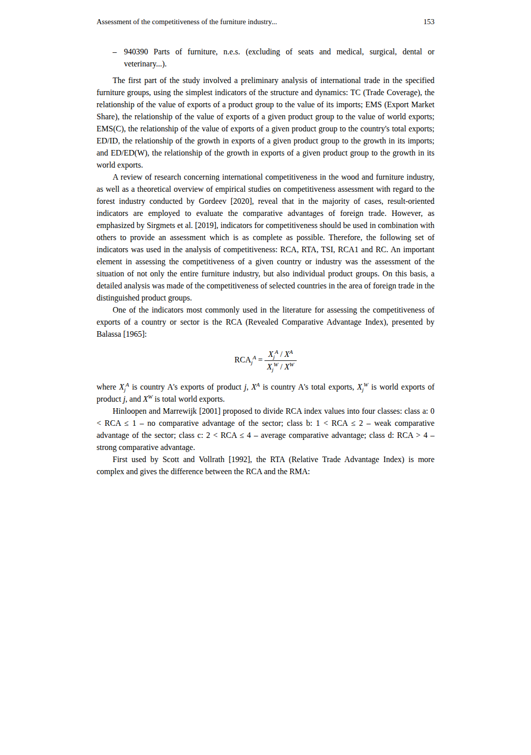Assessment of the competitiveness of the furniture industry... 153
940390 Parts of furniture, n.e.s. (excluding of seats and medical, surgical, dental or veterinary...).
The first part of the study involved a preliminary analysis of international trade in the specified furniture groups, using the simplest indicators of the structure and dynamics: TC (Trade Coverage), the relationship of the value of exports of a product group to the value of its imports; EMS (Export Market Share), the relationship of the value of exports of a given product group to the value of world exports; EMS(C), the relationship of the value of exports of a given product group to the country's total exports; ED/ID, the relationship of the growth in exports of a given product group to the growth in its imports; and ED/ED(W), the relationship of the growth in exports of a given product group to the growth in its world exports.
A review of research concerning international competitiveness in the wood and furniture industry, as well as a theoretical overview of empirical studies on competitiveness assessment with regard to the forest industry conducted by Gordeev [2020], reveal that in the majority of cases, result-oriented indicators are employed to evaluate the comparative advantages of foreign trade. However, as emphasized by Sirgmets et al. [2019], indicators for competitiveness should be used in combination with others to provide an assessment which is as complete as possible. Therefore, the following set of indicators was used in the analysis of competitiveness: RCA, RTA, TSI, RCA1 and RC. An important element in assessing the competitiveness of a given country or industry was the assessment of the situation of not only the entire furniture industry, but also individual product groups. On this basis, a detailed analysis was made of the competitiveness of selected countries in the area of foreign trade in the distinguished product groups.
One of the indicators most commonly used in the literature for assessing the competitiveness of exports of a country or sector is the RCA (Revealed Comparative Advantage Index), presented by Balassa [1965]:
RCAjA = XjA / XA XjW / XW
where XjA is country A's exports of product j, XA is country A's total exports, XjW is world exports of product j, and XW is total world exports.
Hinloopen and Marrewijk [2001] proposed to divide RCA index values into four classes: class a: 0 < RCA ≤ 1 – no comparative advantage of the sector; class b: 1 < RCA ≤ 2 – weak comparative advantage of the sector; class c: 2 < RCA ≤ 4 – average comparative advantage; class d: RCA > 4 – strong comparative advantage.
First used by Scott and Vollrath [1992], the RTA (Relative Trade Advantage Index) is more complex and gives the difference between the RCA and the RMA: